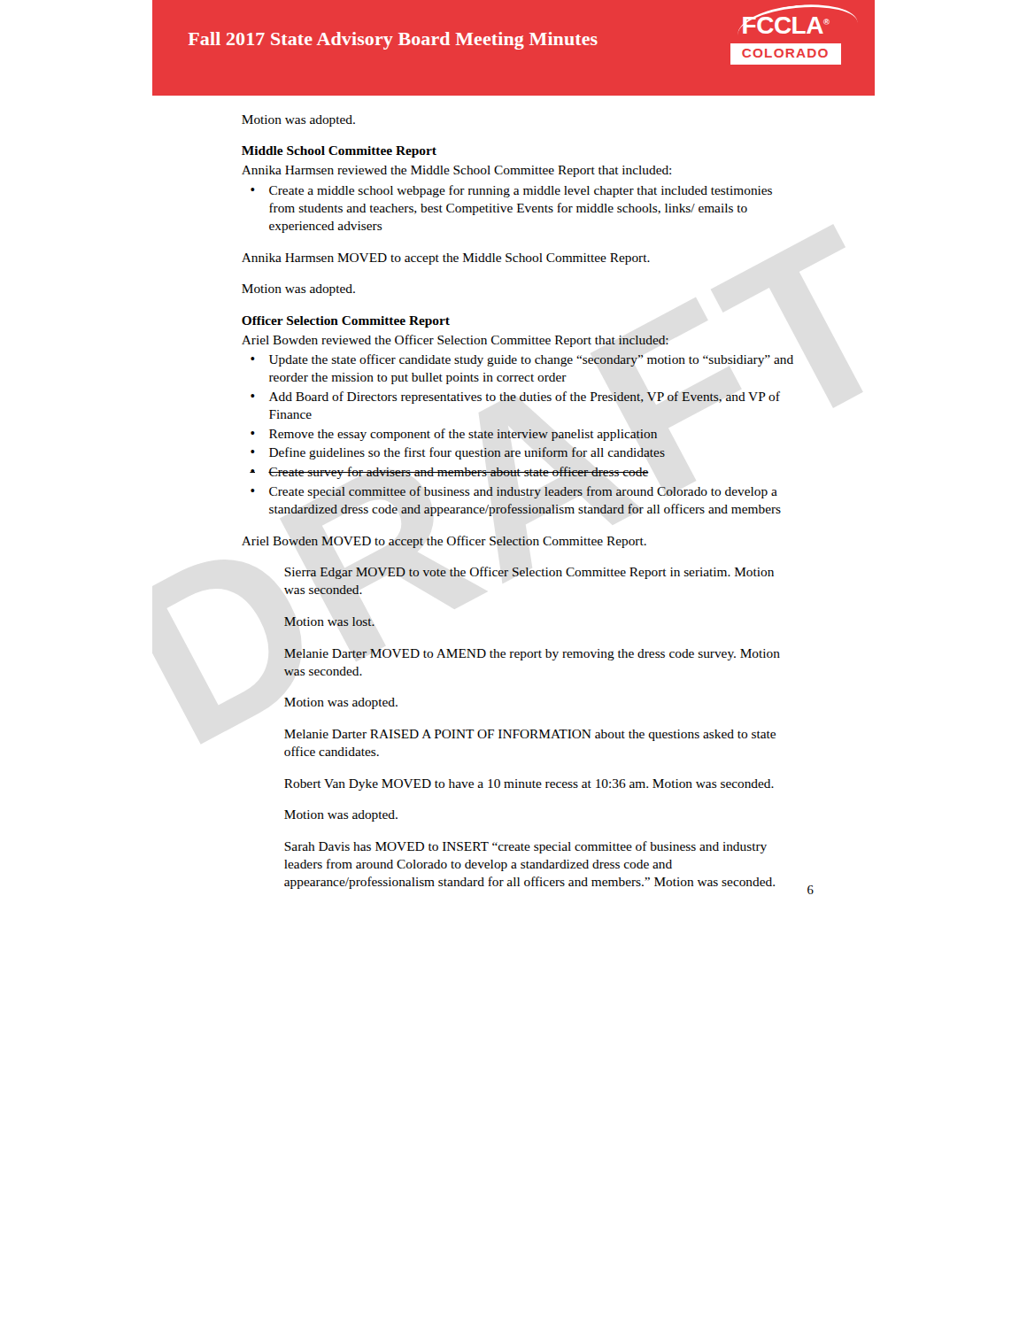Fall 2017 State Advisory Board Meeting Minutes
FCCLA®
COLORADO
DRAFT
Motion was adopted.
Middle School Committee Report
Annika Harmsen reviewed the Middle School Committee Report that included:
Create a middle school webpage for running a middle level chapter that included testimonies from students and teachers, best Competitive Events for middle schools, links/ emails to experienced advisers
Annika Harmsen MOVED to accept the Middle School Committee Report.
Motion was adopted.
Officer Selection Committee Report
Ariel Bowden reviewed the Officer Selection Committee Report that included:
Update the state officer candidate study guide to change “secondary” motion to “subsidiary” and reorder the mission to put bullet points in correct order
Add Board of Directors representatives to the duties of the President, VP of Events, and VP of Finance
Remove the essay component of the state interview panelist application
Define guidelines so the first four question are uniform for all candidates
Create survey for advisers and members about state officer dress code
Create special committee of business and industry leaders from around Colorado to develop a standardized dress code and appearance/professionalism standard for all officers and members
Ariel Bowden MOVED to accept the Officer Selection Committee Report.
Sierra Edgar MOVED to vote the Officer Selection Committee Report in seriatim. Motion was seconded.
Motion was lost.
Melanie Darter MOVED to AMEND the report by removing the dress code survey. Motion was seconded.
Motion was adopted.
Melanie Darter RAISED A POINT OF INFORMATION about the questions asked to state office candidates.
Robert Van Dyke MOVED to have a 10 minute recess at 10:36 am. Motion was seconded.
Motion was adopted.
Sarah Davis has MOVED to INSERT “create special committee of business and industry leaders from around Colorado to develop a standardized dress code and appearance/professionalism standard for all officers and members.” Motion was seconded.
6